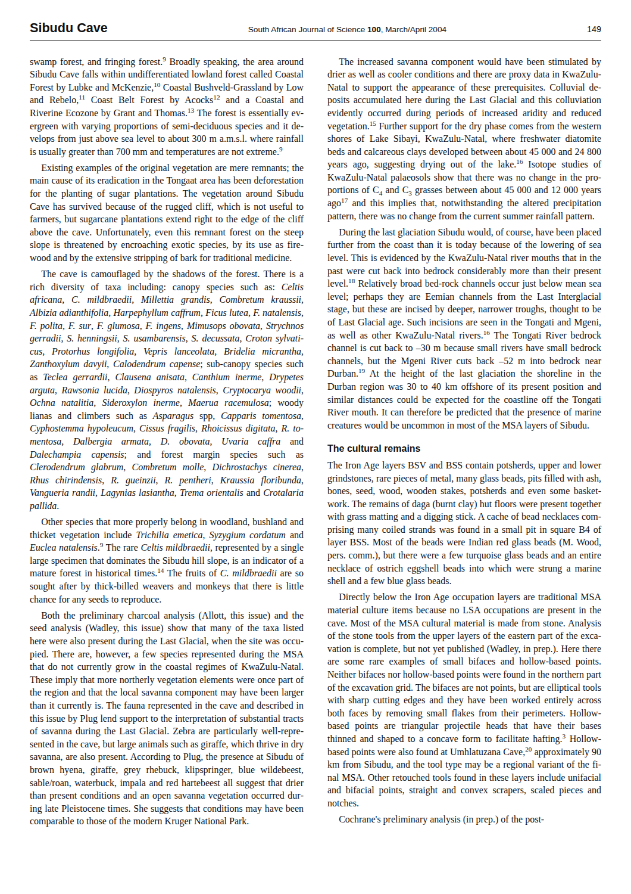Sibudu Cave
South African Journal of Science 100, March/April 2004
149
swamp forest, and fringing forest.9 Broadly speaking, the area around Sibudu Cave falls within undifferentiated lowland forest called Coastal Forest by Lubke and McKenzie,10 Coastal Bushveld-Grassland by Low and Rebelo,11 Coast Belt Forest by Acocks12 and a Coastal and Riverine Ecozone by Grant and Thomas.13 The forest is essentially evergreen with varying proportions of semi-deciduous species and it develops from just above sea level to about 300 m a.m.s.l. where rainfall is usually greater than 700 mm and temperatures are not extreme.9
Existing examples of the original vegetation are mere remnants; the main cause of its eradication in the Tongaat area has been deforestation for the planting of sugar plantations. The vegetation around Sibudu Cave has survived because of the rugged cliff, which is not useful to farmers, but sugarcane plantations extend right to the edge of the cliff above the cave. Unfortunately, even this remnant forest on the steep slope is threatened by encroaching exotic species, by its use as firewood and by the extensive stripping of bark for traditional medicine.
The cave is camouflaged by the shadows of the forest. There is a rich diversity of taxa including: canopy species such as: Celtis africana, C. mildbraedii, Millettia grandis, Combretum kraussii, Albizia adianthifolia, Harpephyllum caffrum, Ficus lutea, F. natalensis, F. polita, F. sur, F. glumosa, F. ingens, Mimusops obovata, Strychnos gerradii, S. henningsii, S. usambarensis, S. decussata, Croton sylvaticus, Protorhus longifolia, Vepris lanceolata, Bridelia micrantha, Zanthoxylum davyii, Calodendrum capense; sub-canopy species such as Teclea gerrardii, Clausena anisata, Canthium inerme, Drypetes arguta, Rawsonia lucida, Diospyros natalensis, Cryptocarya woodii, Ochna natalitia, Sideroxylon inerme, Maerua racemulosa; woody lianas and climbers such as Asparagus spp, Capparis tomentosa, Cyphostemma hypoleucum, Cissus fragilis, Rhoicissus digitata, R. tomentosa, Dalbergia armata, D. obovata, Uvaria caffra and Dalechampia capensis; and forest margin species such as Clerodendrum glabrum, Combretum molle, Dichrostachys cinerea, Rhus chirindensis, R. gueinzii, R. pentheri, Kraussia floribunda, Vangueria randii, Lagynias lasiantha, Trema orientalis and Crotalaria pallida.
Other species that more properly belong in woodland, bushland and thicket vegetation include Trichilia emetica, Syzygium cordatum and Euclea natalensis.9 The rare Celtis mildbraedii, represented by a single large specimen that dominates the Sibudu hill slope, is an indicator of a mature forest in historical times.14 The fruits of C. mildbraedii are so sought after by thick-billed weavers and monkeys that there is little chance for any seeds to reproduce.
Both the preliminary charcoal analysis (Allott, this issue) and the seed analysis (Wadley, this issue) show that many of the taxa listed here were also present during the Last Glacial, when the site was occupied. There are, however, a few species represented during the MSA that do not currently grow in the coastal regimes of KwaZulu-Natal. These imply that more northerly vegetation elements were once part of the region and that the local savanna component may have been larger than it currently is. The fauna represented in the cave and described in this issue by Plug lend support to the interpretation of substantial tracts of savanna during the Last Glacial. Zebra are particularly well-represented in the cave, but large animals such as giraffe, which thrive in dry savanna, are also present. According to Plug, the presence at Sibudu of brown hyena, giraffe, grey rhebuck, klipspringer, blue wildebeest, sable/roan, waterbuck, impala and red hartebeest all suggest that drier than present conditions and an open savanna vegetation occurred during late Pleistocene times. She suggests that conditions may have been comparable to those of the modern Kruger National Park.
The increased savanna component would have been stimulated by drier as well as cooler conditions and there are proxy data in KwaZulu-Natal to support the appearance of these prerequisites. Colluvial deposits accumulated here during the Last Glacial and this colluviation evidently occurred during periods of increased aridity and reduced vegetation.15 Further support for the dry phase comes from the western shores of Lake Sibayi, KwaZulu-Natal, where freshwater diatomite beds and calcareous clays developed between about 45 000 and 24 800 years ago, suggesting drying out of the lake.16 Isotope studies of KwaZulu-Natal palaeosols show that there was no change in the proportions of C4 and C3 grasses between about 45 000 and 12 000 years ago17 and this implies that, notwithstanding the altered precipitation pattern, there was no change from the current summer rainfall pattern.
During the last glaciation Sibudu would, of course, have been placed further from the coast than it is today because of the lowering of sea level. This is evidenced by the KwaZulu-Natal river mouths that in the past were cut back into bedrock considerably more than their present level.18 Relatively broad bed-rock channels occur just below mean sea level; perhaps they are Eemian channels from the Last Interglacial stage, but these are incised by deeper, narrower troughs, thought to be of Last Glacial age. Such incisions are seen in the Tongati and Mgeni, as well as other KwaZulu-Natal rivers.16 The Tongati River bedrock channel is cut back to –30 m because small rivers have small bedrock channels, but the Mgeni River cuts back –52 m into bedrock near Durban.19 At the height of the last glaciation the shoreline in the Durban region was 30 to 40 km offshore of its present position and similar distances could be expected for the coastline off the Tongati River mouth. It can therefore be predicted that the presence of marine creatures would be uncommon in most of the MSA layers of Sibudu.
The cultural remains
The Iron Age layers BSV and BSS contain potsherds, upper and lower grindstones, rare pieces of metal, many glass beads, pits filled with ash, bones, seed, wood, wooden stakes, potsherds and even some basket-work. The remains of daga (burnt clay) hut floors were present together with grass matting and a digging stick. A cache of bead necklaces comprising many coiled strands was found in a small pit in square B4 of layer BSS. Most of the beads were Indian red glass beads (M. Wood, pers. comm.), but there were a few turquoise glass beads and an entire necklace of ostrich eggshell beads into which were strung a marine shell and a few blue glass beads.
Directly below the Iron Age occupation layers are traditional MSA material culture items because no LSA occupations are present in the cave. Most of the MSA cultural material is made from stone. Analysis of the stone tools from the upper layers of the eastern part of the excavation is complete, but not yet published (Wadley, in prep.). Here there are some rare examples of small bifaces and hollow-based points. Neither bifaces nor hollow-based points were found in the northern part of the excavation grid. The bifaces are not points, but are elliptical tools with sharp cutting edges and they have been worked entirely across both faces by removing small flakes from their perimeters. Hollow-based points are triangular projectile heads that have their bases thinned and shaped to a concave form to facilitate hafting.3 Hollow-based points were also found at Umhlatuzana Cave,20 approximately 90 km from Sibudu, and the tool type may be a regional variant of the final MSA. Other retouched tools found in these layers include unifacial and bifacial points, straight and convex scrapers, scaled pieces and notches.
Cochrane's preliminary analysis (in prep.) of the post-